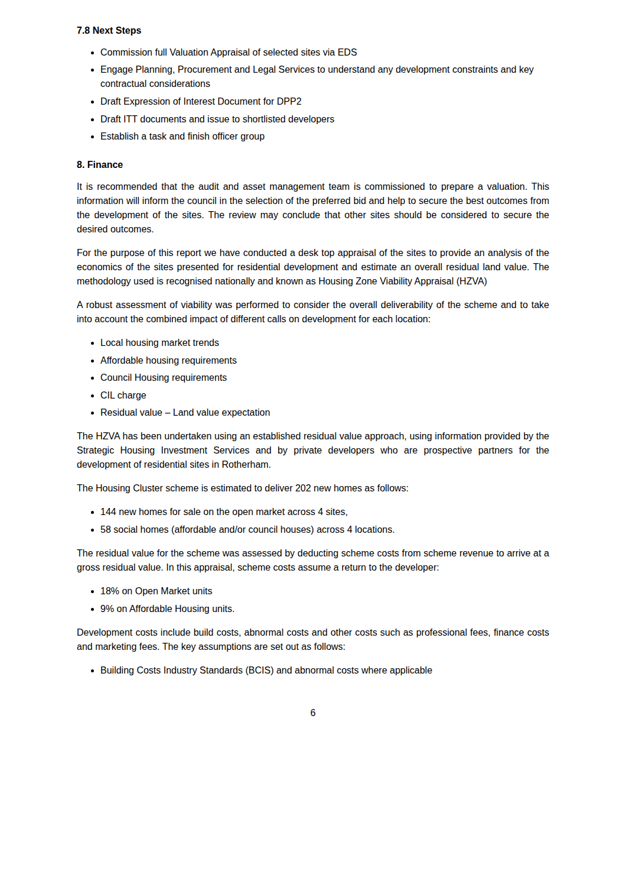7.8 Next Steps
Commission full Valuation Appraisal of selected sites via EDS
Engage Planning, Procurement and Legal Services to understand any development constraints and key contractual considerations
Draft Expression of Interest Document for DPP2
Draft ITT documents and issue to shortlisted developers
Establish a task and finish officer group
8. Finance
It is recommended that the audit and asset management team is commissioned to prepare a valuation. This information will inform the council in the selection of the preferred bid and help to secure the best outcomes from the development of the sites. The review may conclude that other sites should be considered to secure the desired outcomes.
For the purpose of this report we have conducted a desk top appraisal of the sites to provide an analysis of the economics of the sites presented for residential development and estimate an overall residual land value. The methodology used is recognised nationally and known as Housing Zone Viability Appraisal (HZVA)
A robust assessment of viability was performed to consider the overall deliverability of the scheme and to take into account the combined impact of different calls on development for each location:
Local housing market trends
Affordable housing requirements
Council Housing requirements
CIL charge
Residual value – Land value expectation
The HZVA has been undertaken using an established residual value approach, using information provided by the Strategic Housing Investment Services and by private developers who are prospective partners for the development of residential sites in Rotherham.
The Housing Cluster scheme is estimated to deliver 202 new homes as follows:
144 new homes for sale on the open market across 4 sites,
58 social homes (affordable and/or council houses) across 4 locations.
The residual value for the scheme was assessed by deducting scheme costs from scheme revenue to arrive at a gross residual value. In this appraisal, scheme costs assume a return to the developer:
18% on Open Market units
9% on Affordable Housing units.
Development costs include build costs, abnormal costs and other costs such as professional fees, finance costs and marketing fees. The key assumptions are set out as follows:
Building Costs Industry Standards (BCIS) and abnormal costs where applicable
6